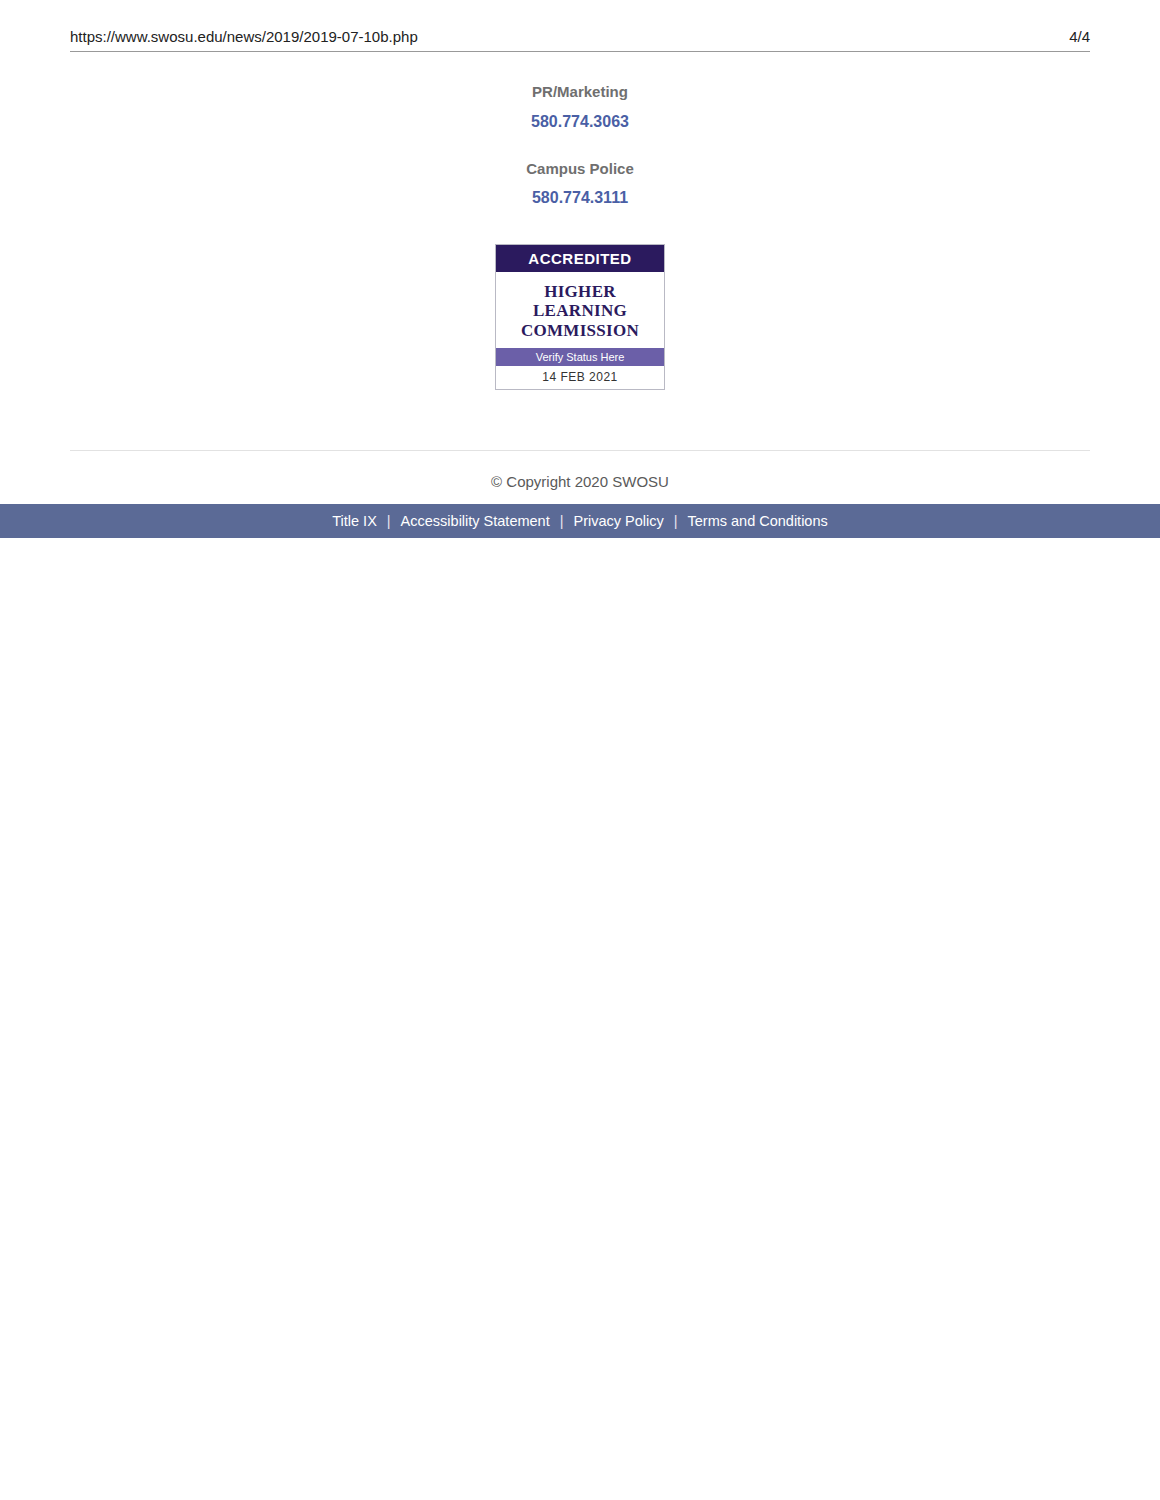https://www.swosu.edu/news/2019/2019-07-10b.php 4/4
PR/Marketing
580.774.3063
Campus Police
580.774.3111
ACCREDITED
HIGHER
LEARNING
COMMISSION
Verify Status Here
14 FEB 2021
© Copyright 2020 SWOSU
Title IX|Accessibility Statement|Privacy Policy|Terms and Conditions